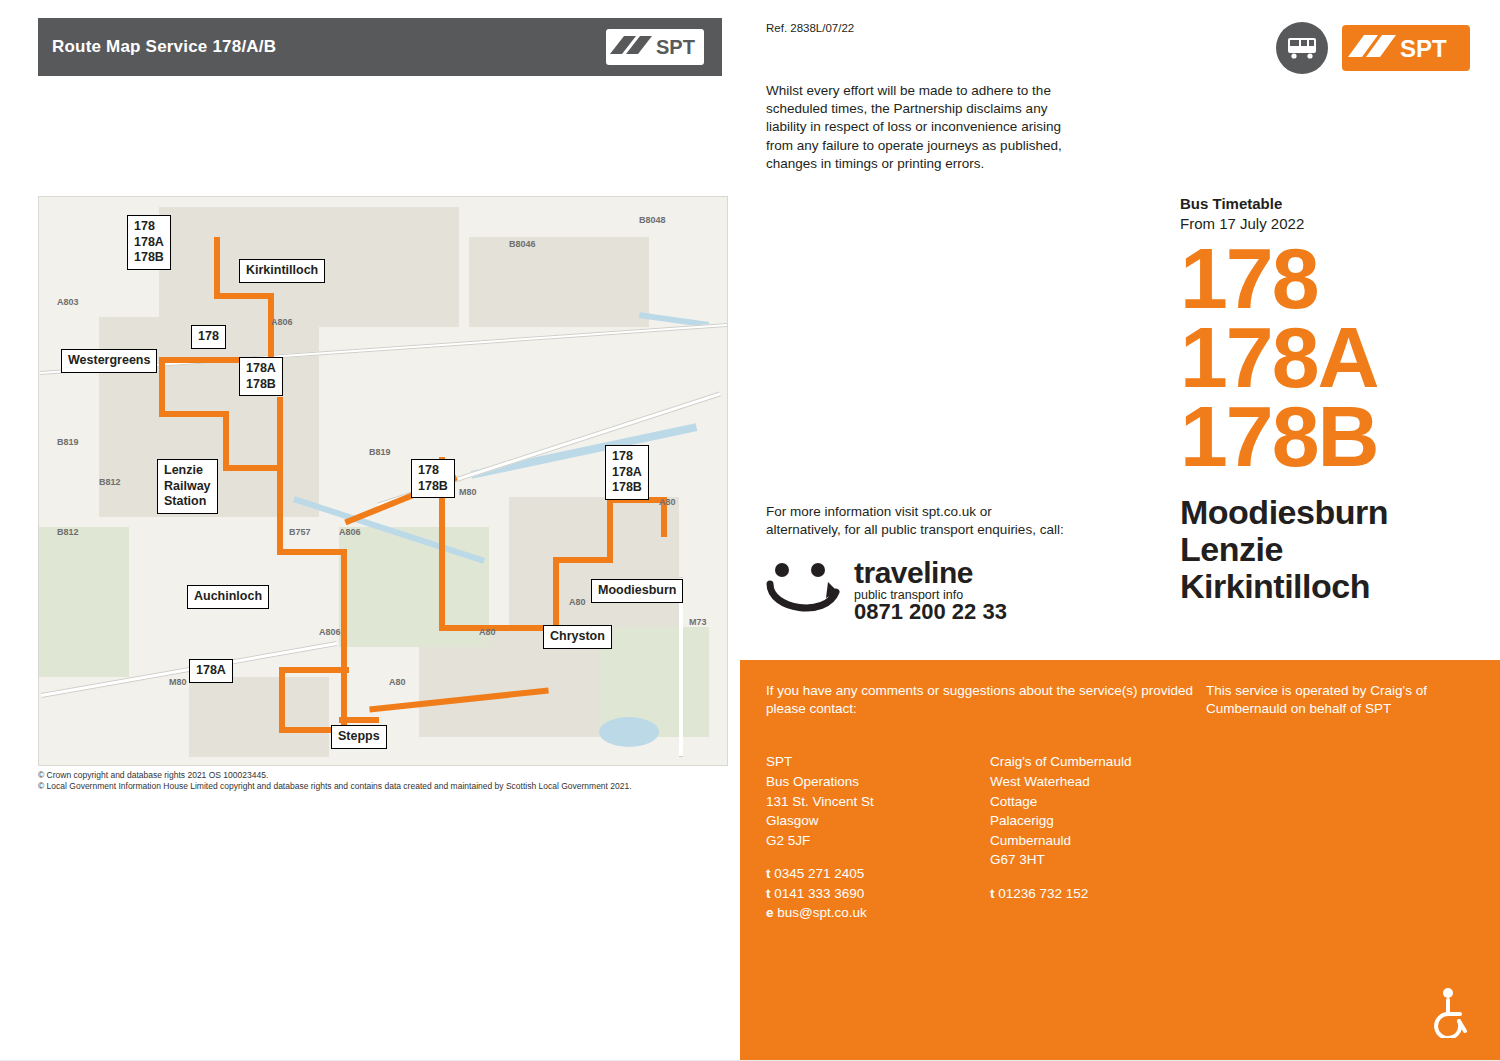Route Map Service 178/A/B
SPT
178
178A
178B
Kirkintilloch
178
Westergreens
178A
178B
Lenzie
Railway
Station
Auchinloch
178
178B
178
178A
178B
Moodiesburn
Chryston
178A
Stepps
B8048 B8 B8046 A803 A806 B819 B812 B812 B819 M80 B757 A806 A806 M80 A80 A80 A80 A80 M73
© Crown copyright and database rights 2021 OS 100023445.
© Local Government Information House Limited copyright and database rights and contains data created and maintained by Scottish Local Government 2021.
Ref. 2838L/07/22
Whilst every effort will be made to adhere to the scheduled times, the Partnership disclaims any liability in respect of loss or inconvenience arising from any failure to operate journeys as published, changes in timings or printing errors.
For more information visit spt.co.uk or alternatively, for all public transport enquiries, call:
traveline
public transport info
0871 200 22 33
SPT
Bus Timetable
From 17 July 2022
178
178A
178B
Moodiesburn
Lenzie
Kirkintilloch
If you have any comments or suggestions about the service(s) provided please contact:
SPT
Bus Operations
131 St. Vincent St
Glasgow
G2 5JF
t 0345 271 2405
t 0141 333 3690
e bus@spt.co.uk
Craig's of Cumbernauld
West Waterhead
Cottage
Palacerigg
Cumbernauld
G67 3HT
t 01236 732 152
This service is operated by Craig's of Cumbernauld on behalf of SPT